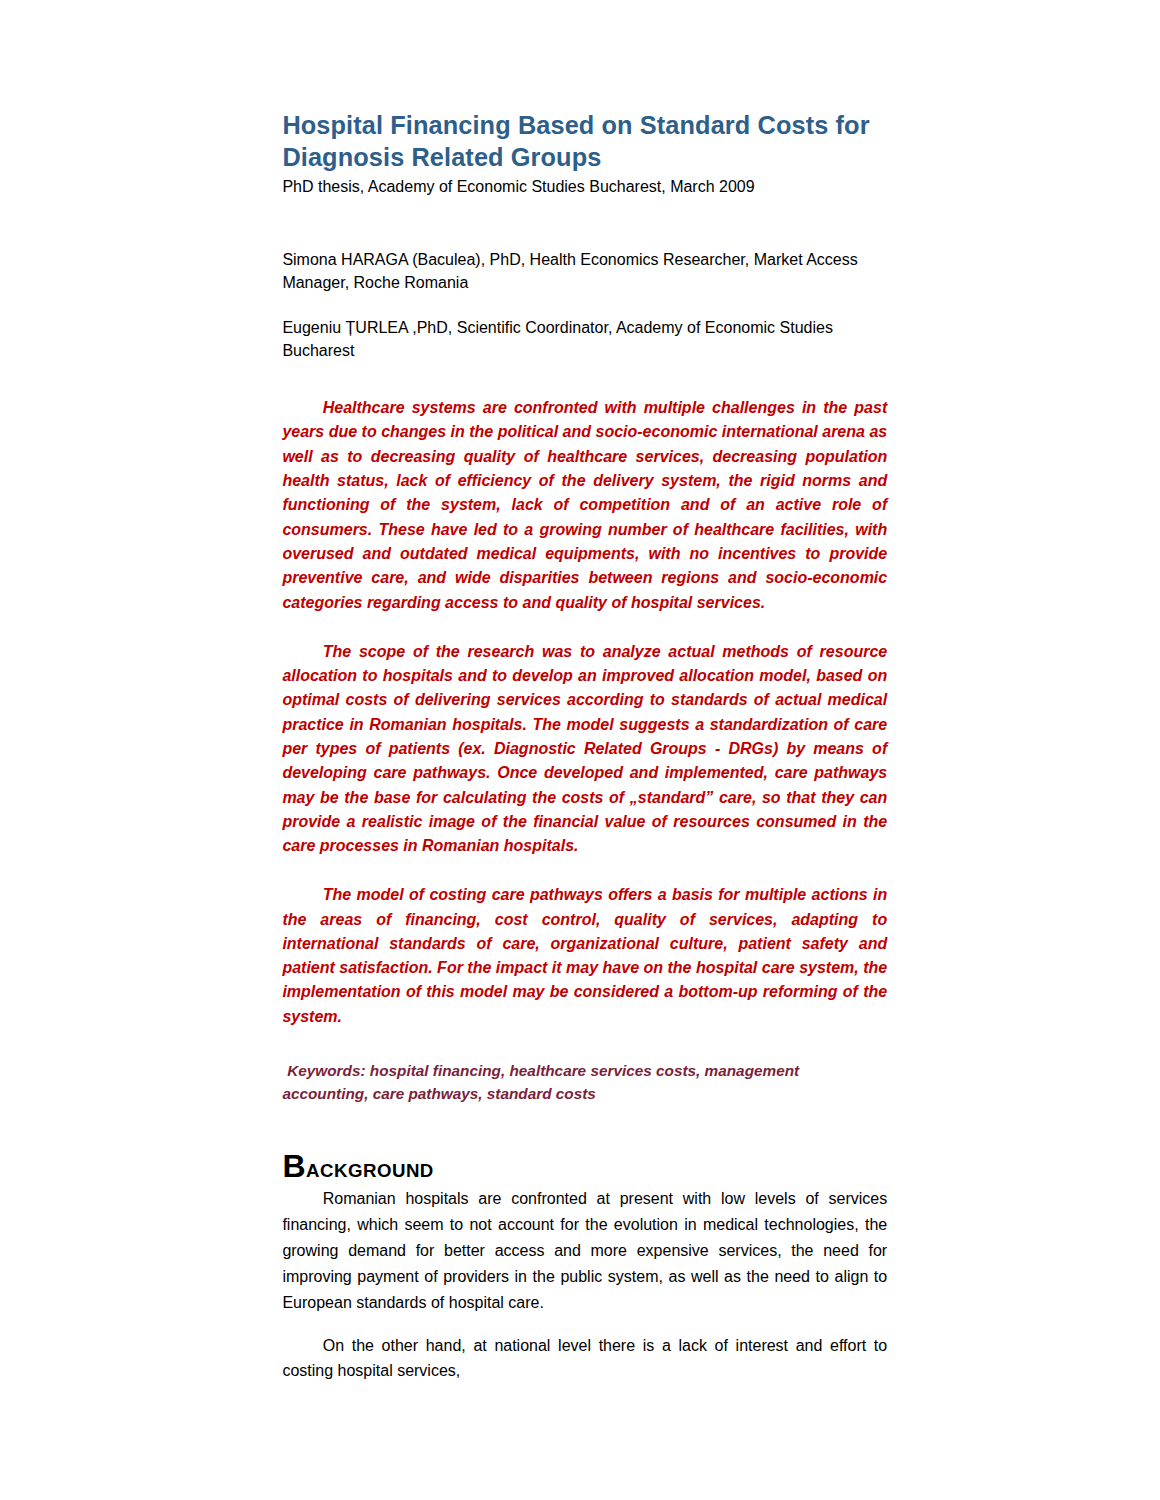Hospital Financing Based on Standard Costs for Diagnosis Related Groups
PhD thesis, Academy of Economic Studies Bucharest, March 2009
Simona HARAGA (Baculea), PhD, Health Economics Researcher, Market Access Manager, Roche Romania
Eugeniu ȚURLEA ,PhD, Scientific Coordinator, Academy of Economic Studies Bucharest
Healthcare systems are confronted with multiple challenges in the past years due to changes in the political and socio-economic international arena as well as to decreasing quality of healthcare services, decreasing population health status, lack of efficiency of the delivery system, the rigid norms and functioning of the system, lack of competition and of an active role of consumers. These have led to a growing number of healthcare facilities, with overused and outdated medical equipments, with no incentives to provide preventive care, and wide disparities between regions and socio-economic categories regarding access to and quality of hospital services.
The scope of the research was to analyze actual methods of resource allocation to hospitals and to develop an improved allocation model, based on optimal costs of delivering services according to standards of actual medical practice in Romanian hospitals. The model suggests a standardization of care per types of patients (ex. Diagnostic Related Groups - DRGs) by means of developing care pathways. Once developed and implemented, care pathways may be the base for calculating the costs of „standard” care, so that they can provide a realistic image of the financial value of resources consumed in the care processes in Romanian hospitals.
The model of costing care pathways offers a basis for multiple actions in the areas of financing, cost control, quality of services, adapting to international standards of care, organizational culture, patient safety and patient satisfaction. For the impact it may have on the hospital care system, the implementation of this model may be considered a bottom-up reforming of the system.
Keywords: hospital financing, healthcare services costs, management accounting, care pathways, standard costs
BACKGROUND
Romanian hospitals are confronted at present with low levels of services financing, which seem to not account for the evolution in medical technologies, the growing demand for better access and more expensive services, the need for improving payment of providers in the public system, as well as the need to align to European standards of hospital care.
On the other hand, at national level there is a lack of interest and effort to costing hospital services,